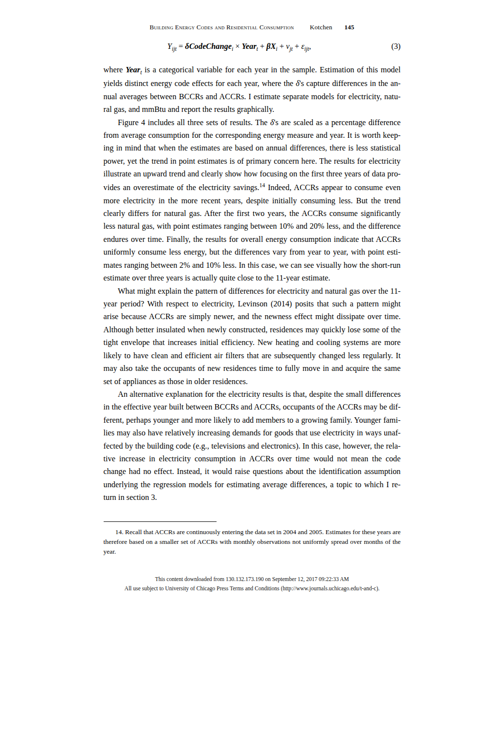Building Energy Codes and Residential Consumption Kotchen 145
Yijt = δCodeChange i × Year t + βX i + vjt + εijt, (3)
where Year t is a categorical variable for each year in the sample. Estimation of this model yields distinct energy code effects for each year, where the δ's capture differences in the annual averages between BCCRs and ACCRs. I estimate separate models for electricity, natural gas, and mmBtu and report the results graphically.
Figure 4 includes all three sets of results. The δ's are scaled as a percentage difference from average consumption for the corresponding energy measure and year. It is worth keeping in mind that when the estimates are based on annual differences, there is less statistical power, yet the trend in point estimates is of primary concern here. The results for electricity illustrate an upward trend and clearly show how focusing on the first three years of data provides an overestimate of the electricity savings.14 Indeed, ACCRs appear to consume even more electricity in the more recent years, despite initially consuming less. But the trend clearly differs for natural gas. After the first two years, the ACCRs consume significantly less natural gas, with point estimates ranging between 10% and 20% less, and the difference endures over time. Finally, the results for overall energy consumption indicate that ACCRs uniformly consume less energy, but the differences vary from year to year, with point estimates ranging between 2% and 10% less. In this case, we can see visually how the short-run estimate over three years is actually quite close to the 11-year estimate.
What might explain the pattern of differences for electricity and natural gas over the 11-year period? With respect to electricity, Levinson (2014) posits that such a pattern might arise because ACCRs are simply newer, and the newness effect might dissipate over time. Although better insulated when newly constructed, residences may quickly lose some of the tight envelope that increases initial efficiency. New heating and cooling systems are more likely to have clean and efficient air filters that are subsequently changed less regularly. It may also take the occupants of new residences time to fully move in and acquire the same set of appliances as those in older residences.
An alternative explanation for the electricity results is that, despite the small differences in the effective year built between BCCRs and ACCRs, occupants of the ACCRs may be different, perhaps younger and more likely to add members to a growing family. Younger families may also have relatively increasing demands for goods that use electricity in ways unaffected by the building code (e.g., televisions and electronics). In this case, however, the relative increase in electricity consumption in ACCRs over time would not mean the code change had no effect. Instead, it would raise questions about the identification assumption underlying the regression models for estimating average differences, a topic to which I return in section 3.
14. Recall that ACCRs are continuously entering the data set in 2004 and 2005. Estimates for these years are therefore based on a smaller set of ACCRs with monthly observations not uniformly spread over months of the year.
This content downloaded from 130.132.173.190 on September 12, 2017 09:22:33 AM
All use subject to University of Chicago Press Terms and Conditions (http://www.journals.uchicago.edu/t-and-c).